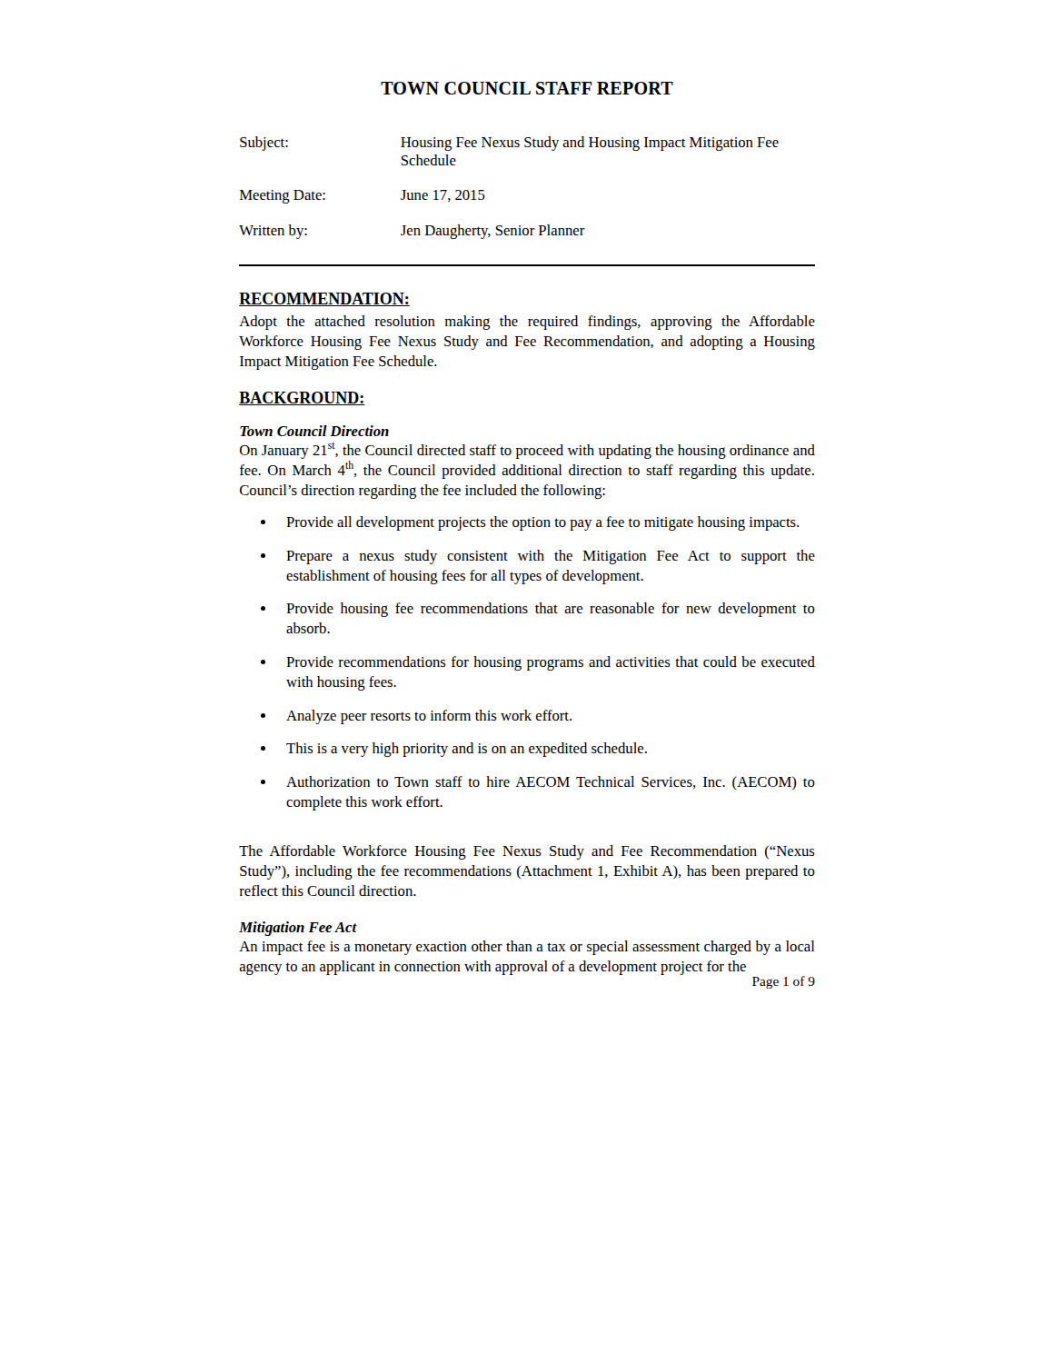TOWN COUNCIL STAFF REPORT
| Subject: | Housing Fee Nexus Study and Housing Impact Mitigation Fee Schedule |
| Meeting Date: | June 17, 2015 |
| Written by: | Jen Daugherty, Senior Planner |
RECOMMENDATION:
Adopt the attached resolution making the required findings, approving the Affordable Workforce Housing Fee Nexus Study and Fee Recommendation, and adopting a Housing Impact Mitigation Fee Schedule.
BACKGROUND:
Town Council Direction
On January 21st, the Council directed staff to proceed with updating the housing ordinance and fee. On March 4th, the Council provided additional direction to staff regarding this update. Council’s direction regarding the fee included the following:
Provide all development projects the option to pay a fee to mitigate housing impacts.
Prepare a nexus study consistent with the Mitigation Fee Act to support the establishment of housing fees for all types of development.
Provide housing fee recommendations that are reasonable for new development to absorb.
Provide recommendations for housing programs and activities that could be executed with housing fees.
Analyze peer resorts to inform this work effort.
This is a very high priority and is on an expedited schedule.
Authorization to Town staff to hire AECOM Technical Services, Inc. (AECOM) to complete this work effort.
The Affordable Workforce Housing Fee Nexus Study and Fee Recommendation (“Nexus Study”), including the fee recommendations (Attachment 1, Exhibit A), has been prepared to reflect this Council direction.
Mitigation Fee Act
An impact fee is a monetary exaction other than a tax or special assessment charged by a local agency to an applicant in connection with approval of a development project for the
Page 1 of 9